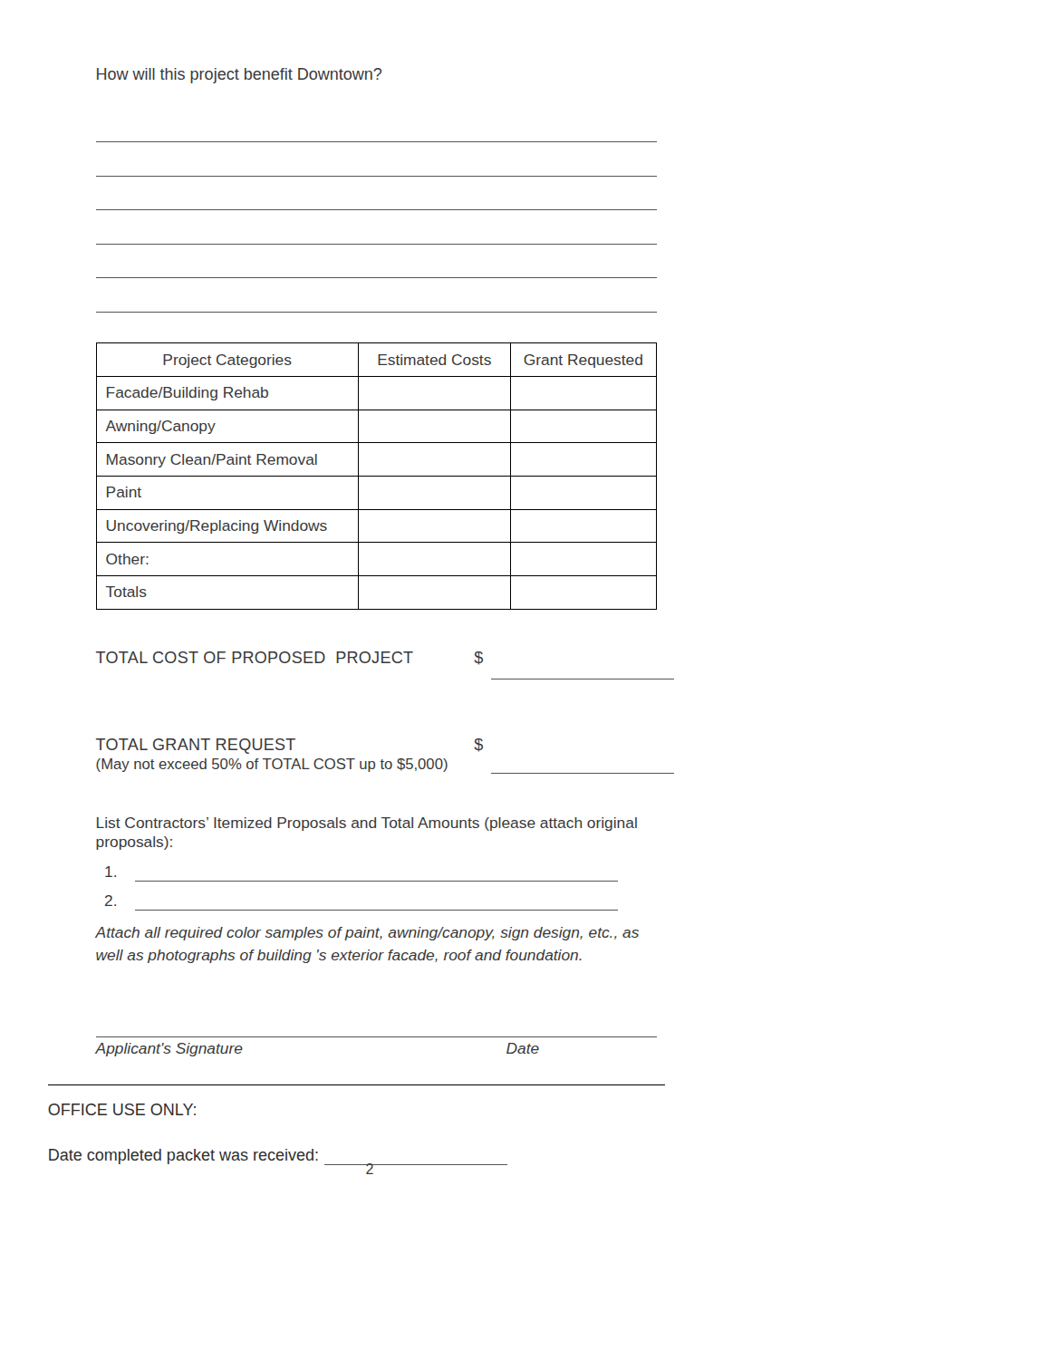How will this project benefit Downtown?
| Project Categories | Estimated Costs | Grant Requested |
| --- | --- | --- |
| Facade/Building Rehab | | |
| Awning/Canopy | | |
| Masonry Clean/Paint Removal | | |
| Paint | | |
| Uncovering/Replacing Windows | | |
| Other: | | |
| Totals | | |
TOTAL COST OF PROPOSED PROJECT $
TOTAL GRANT REQUEST
(May not exceed 50% of TOTAL COST up to $5,000) $
List Contractors’ Itemized Proposals and Total Amounts (please attach original proposals):
Attach all required color samples of paint, awning/canopy, sign design, etc., as well as photographs of building 's exterior facade, roof and foundation.
Applicant's Signature Date
OFFICE USE ONLY:
Date completed packet was received:
2